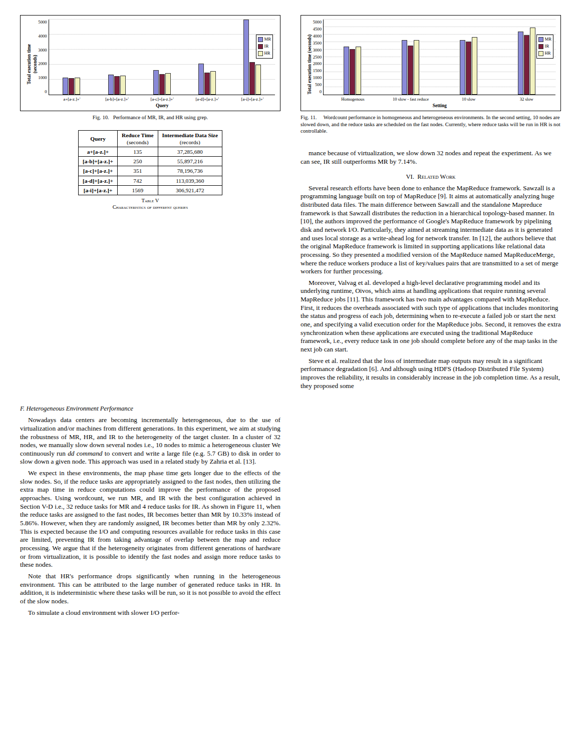Total execution time
(seconds)
5000 4000 3000 2000 1000 0
a+[a-z.]+' [a-b]+[a-z.]+' [a-c]+[a-z.]+' [a-d]+[a-z.]+' [a-i]+[a-z.]+'
Query
MR
IR
HR
Fig. 10. Performance of MR, IR, and HR using grep.
| Query | Reduce Time (seconds) | Intermediate Data Size (records) |
| --- | --- | --- |
| a+[a-z.]+ | 135 | 37,285,680 |
| [a-b]+[a-z.]+ | 250 | 55,897,216 |
| [a-c]+[a-z.]+ | 351 | 78,196,736 |
| [a-d]+[a-z.]+ | 742 | 113,039,360 |
| [a-i]+[a-z.]+ | 1569 | 306,921,472 |
Table V
Characteristics of different queries
Total execution time (seconds)
5000 4500 4000 3500 3000 2500 2000 1500 1000 500 0
Homogenous 10 slow - fast reduce 10 slow 32 slow
Setting
MR
IR
HR
Fig. 11. Wordcount performance in homogeneous and heterogeneous environments. In the second setting, 10 nodes are slowed down, and the reduce tasks are scheduled on the fast nodes. Currently, where reduce tasks will be run in HR is not controllable.
mance because of virtualization, we slow down 32 nodes and repeat the experiment. As we can see, IR still outperforms MR by 7.14%.
VI. Related Work
Several research efforts have been done to enhance the MapReduce framework. Sawzall is a programming language built on top of MapReduce [9]. It aims at automatically analyzing huge distributed data files. The main difference between Sawzall and the standalone Mapreduce framework is that Sawzall distributes the reduction in a hierarchical topology-based manner. In [10], the authors improved the performance of Google's MapReduce framework by pipelining disk and network I/O. Particularly, they aimed at streaming intermediate data as it is generated and uses local storage as a write-ahead log for network transfer. In [12], the authors believe that the original MapReduce framework is limited in supporting applications like relational data processing. So they presented a modified version of the MapReduce named MapReduceMerge, where the reduce workers produce a list of key/values pairs that are transmitted to a set of merge workers for further processing.
Moreover, Valvag et al. developed a high-level declarative programming model and its underlying runtime, Oivos, which aims at handling applications that require running several MapReduce jobs [11]. This framework has two main advantages compared with MapReduce. First, it reduces the overheads associated with such type of applications that includes monitoring the status and progress of each job, determining when to re-execute a failed job or start the next one, and specifying a valid execution order for the MapReduce jobs. Second, it removes the extra synchronization when these applications are executed using the traditional MapReduce framework, i.e., every reduce task in one job should complete before any of the map tasks in the next job can start.
Steve et al. realized that the loss of intermediate map outputs may result in a significant performance degradation [6]. And although using HDFS (Hadoop Distributed File System) improves the reliability, it results in considerably increase in the job completion time. As a result, they proposed some
F. Heterogeneous Environment Performance
Nowadays data centers are becoming incrementally heterogeneous, due to the use of virtualization and/or machines from different generations. In this experiment, we aim at studying the robustness of MR, HR, and IR to the heterogeneity of the target cluster. In a cluster of 32 nodes, we manually slow down several nodes i.e., 10 nodes to mimic a heterogeneous cluster We continuously run dd command to convert and write a large file (e.g. 5.7 GB) to disk in order to slow down a given node. This approach was used in a related study by Zahria et al. [13].
We expect in these environments, the map phase time gets longer due to the effects of the slow nodes. So, if the reduce tasks are appropriately assigned to the fast nodes, then utilizing the extra map time in reduce computations could improve the performance of the proposed approaches. Using wordcount, we run MR, and IR with the best configuration achieved in Section V-D i.e., 32 reduce tasks for MR and 4 reduce tasks for IR. As shown in Figure 11, when the reduce tasks are assigned to the fast nodes, IR becomes better than MR by 10.33% instead of 5.86%. However, when they are randomly assigned, IR becomes better than MR by only 2.32%. This is expected because the I/O and computing resources available for reduce tasks in this case are limited, preventing IR from taking advantage of overlap between the map and reduce processing. We argue that if the heterogeneity originates from different generations of hardware or from virtualization, it is possible to identify the fast nodes and assign more reduce tasks to these nodes.
Note that HR's performance drops significantly when running in the heterogeneous environment. This can be attributed to the large number of generated reduce tasks in HR. In addition, it is indeterministic where these tasks will be run, so it is not possible to avoid the effect of the slow nodes.
To simulate a cloud environment with slower I/O perfor-